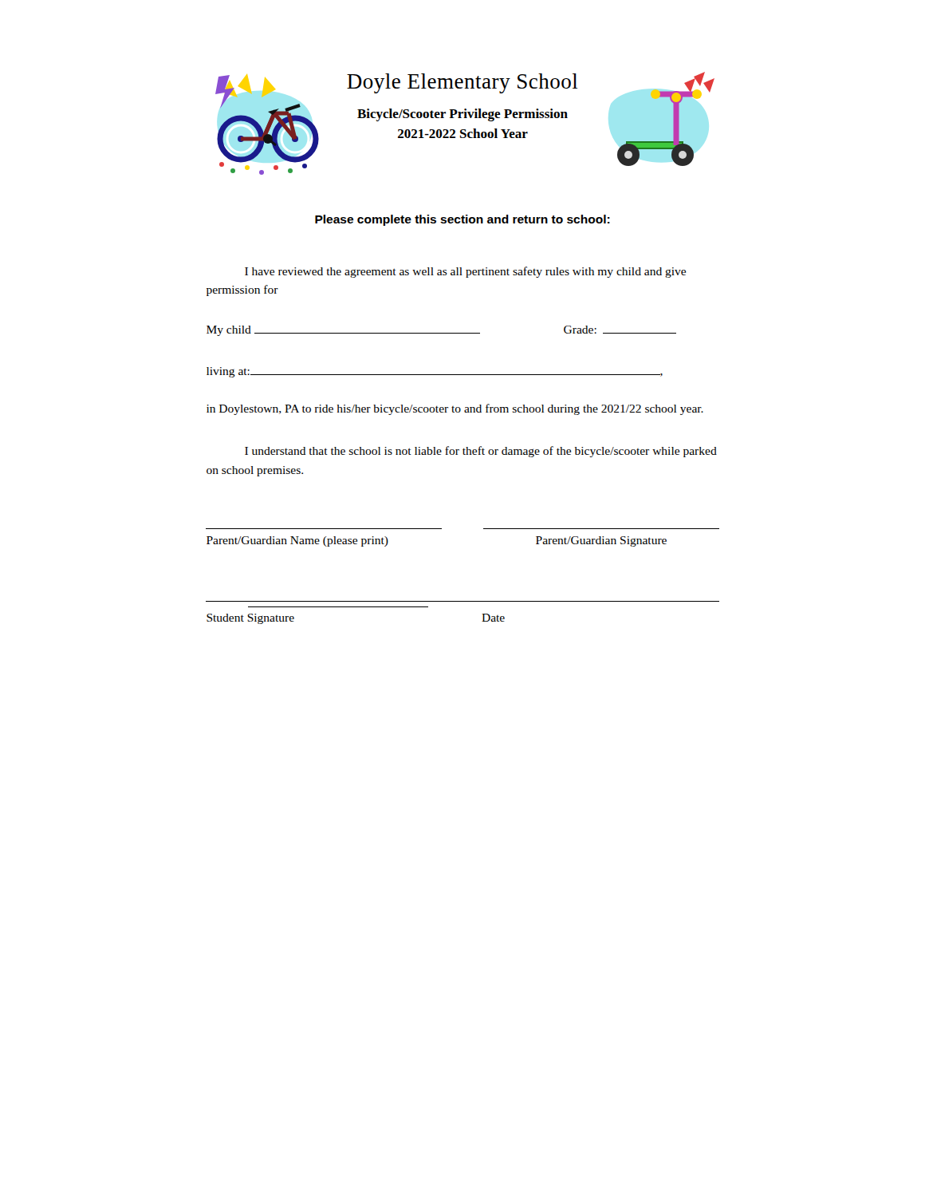Doyle Elementary School
Bicycle/Scooter Privilege Permission
2021-2022 School Year
Please complete this section and return to school:
I have reviewed the agreement as well as all pertinent safety rules with my child and give permission for
My child Grade:
living at: ,
in Doylestown, PA to ride his/her bicycle/scooter to and from school during the 2021/22 school year.
I understand that the school is not liable for theft or damage of the bicycle/scooter while parked on school premises.
Parent/Guardian Name (please print)
Parent/Guardian Signature
Student Signature
Date